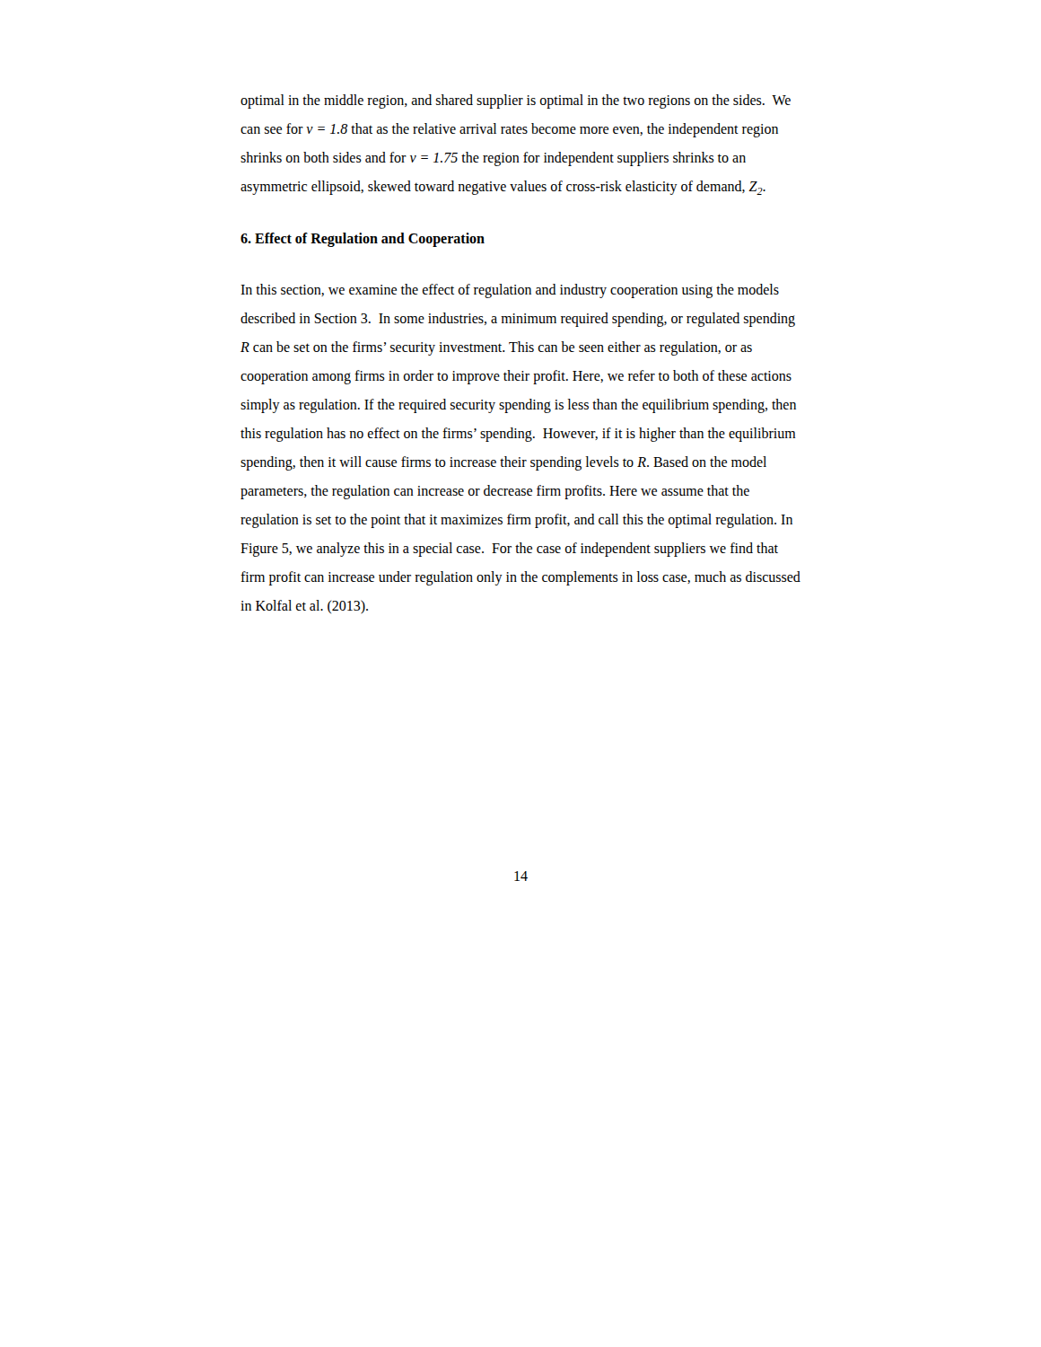optimal in the middle region, and shared supplier is optimal in the two regions on the sides. We can see for v = 1.8 that as the relative arrival rates become more even, the independent region shrinks on both sides and for v = 1.75 the region for independent suppliers shrinks to an asymmetric ellipsoid, skewed toward negative values of cross-risk elasticity of demand, Z2.
6. Effect of Regulation and Cooperation
In this section, we examine the effect of regulation and industry cooperation using the models described in Section 3. In some industries, a minimum required spending, or regulated spending R can be set on the firms’ security investment. This can be seen either as regulation, or as cooperation among firms in order to improve their profit. Here, we refer to both of these actions simply as regulation. If the required security spending is less than the equilibrium spending, then this regulation has no effect on the firms’ spending. However, if it is higher than the equilibrium spending, then it will cause firms to increase their spending levels to R. Based on the model parameters, the regulation can increase or decrease firm profits. Here we assume that the regulation is set to the point that it maximizes firm profit, and call this the optimal regulation. In Figure 5, we analyze this in a special case. For the case of independent suppliers we find that firm profit can increase under regulation only in the complements in loss case, much as discussed in Kolfal et al. (2013).
14